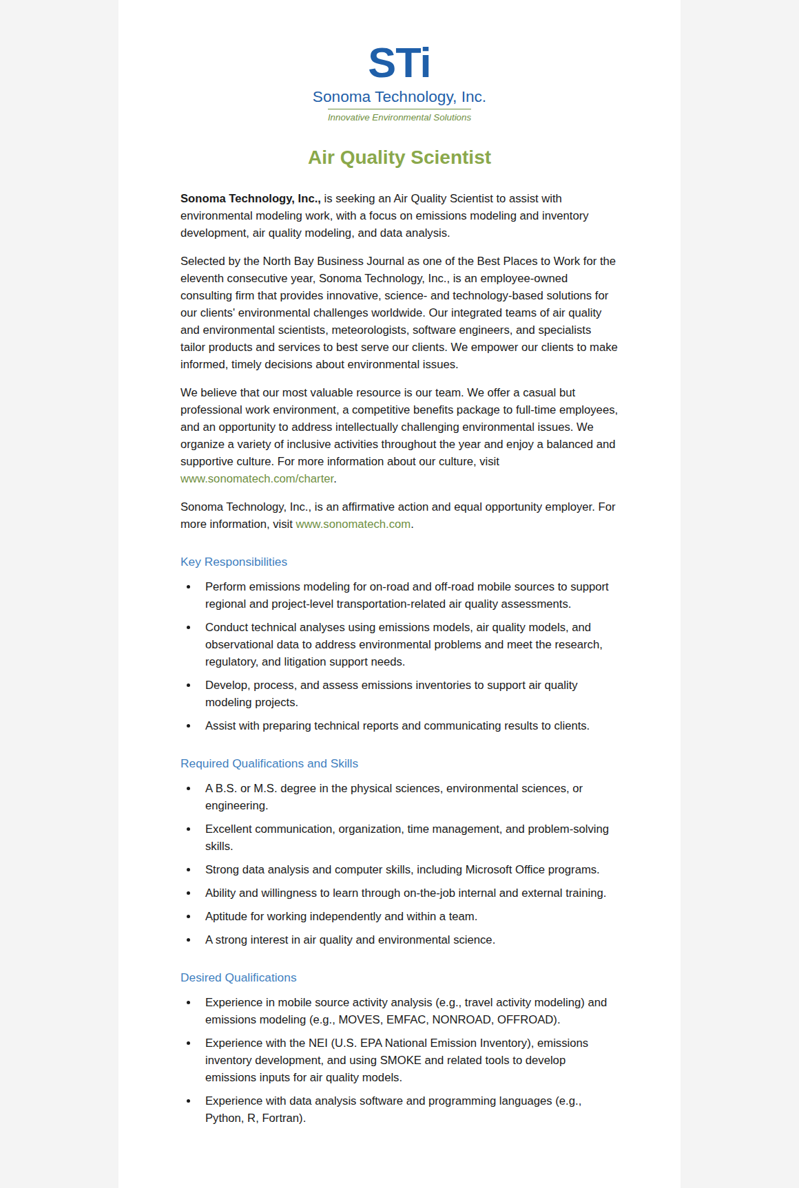STi
Sonoma Technology, Inc.
Innovative Environmental Solutions
Air Quality Scientist
Sonoma Technology, Inc., is seeking an Air Quality Scientist to assist with environmental modeling work, with a focus on emissions modeling and inventory development, air quality modeling, and data analysis.
Selected by the North Bay Business Journal as one of the Best Places to Work for the eleventh consecutive year, Sonoma Technology, Inc., is an employee-owned consulting firm that provides innovative, science- and technology-based solutions for our clients' environmental challenges worldwide. Our integrated teams of air quality and environmental scientists, meteorologists, software engineers, and specialists tailor products and services to best serve our clients. We empower our clients to make informed, timely decisions about environmental issues.
We believe that our most valuable resource is our team. We offer a casual but professional work environment, a competitive benefits package to full-time employees, and an opportunity to address intellectually challenging environmental issues. We organize a variety of inclusive activities throughout the year and enjoy a balanced and supportive culture. For more information about our culture, visit www.sonomatech.com/charter.
Sonoma Technology, Inc., is an affirmative action and equal opportunity employer. For more information, visit www.sonomatech.com.
Key Responsibilities
Perform emissions modeling for on-road and off-road mobile sources to support regional and project-level transportation-related air quality assessments.
Conduct technical analyses using emissions models, air quality models, and observational data to address environmental problems and meet the research, regulatory, and litigation support needs.
Develop, process, and assess emissions inventories to support air quality modeling projects.
Assist with preparing technical reports and communicating results to clients.
Required Qualifications and Skills
A B.S. or M.S. degree in the physical sciences, environmental sciences, or engineering.
Excellent communication, organization, time management, and problem-solving skills.
Strong data analysis and computer skills, including Microsoft Office programs.
Ability and willingness to learn through on-the-job internal and external training.
Aptitude for working independently and within a team.
A strong interest in air quality and environmental science.
Desired Qualifications
Experience in mobile source activity analysis (e.g., travel activity modeling) and emissions modeling (e.g., MOVES, EMFAC, NONROAD, OFFROAD).
Experience with the NEI (U.S. EPA National Emission Inventory), emissions inventory development, and using SMOKE and related tools to develop emissions inputs for air quality models.
Experience with data analysis software and programming languages (e.g., Python, R, Fortran).